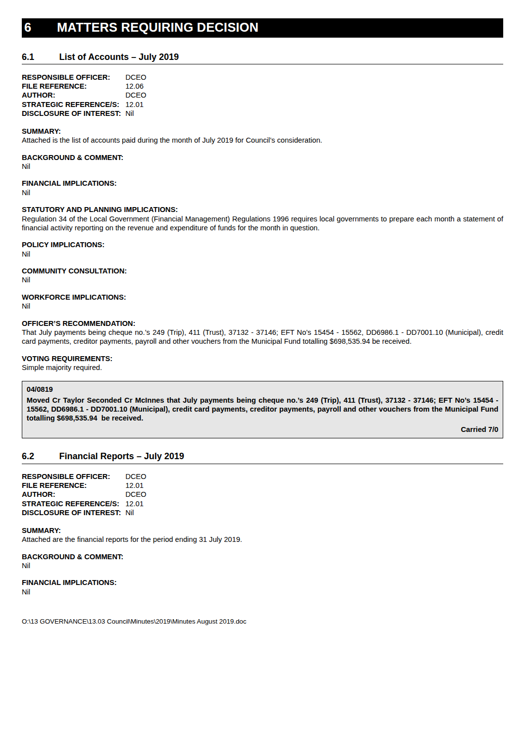6 MATTERS REQUIRING DECISION
6.1 List of Accounts – July 2019
| RESPONSIBLE OFFICER: | DCEO |
| FILE REFERENCE: | 12.06 |
| AUTHOR: | DCEO |
| STRATEGIC REFERENCE/S: | 12.01 |
| DISCLOSURE OF INTEREST: | Nil |
SUMMARY:
Attached is the list of accounts paid during the month of July 2019 for Council’s consideration.
BACKGROUND & COMMENT:
Nil
FINANCIAL IMPLICATIONS:
Nil
STATUTORY AND PLANNING IMPLICATIONS:
Regulation 34 of the Local Government (Financial Management) Regulations 1996 requires local governments to prepare each month a statement of financial activity reporting on the revenue and expenditure of funds for the month in question.
POLICY IMPLICATIONS:
Nil
COMMUNITY CONSULTATION:
Nil
WORKFORCE IMPLICATIONS:
Nil
OFFICER’S RECOMMENDATION:
That July payments being cheque no.’s 249 (Trip), 411 (Trust), 37132 - 37146; EFT No’s 15454 - 15562, DD6986.1 - DD7001.10 (Municipal), credit card payments, creditor payments, payroll and other vouchers from the Municipal Fund totalling $698,535.94 be received.
VOTING REQUIREMENTS:
Simple majority required.
04/0819
Moved Cr Taylor Seconded Cr McInnes that July payments being cheque no.’s 249 (Trip), 411 (Trust), 37132 - 37146; EFT No’s 15454 - 15562, DD6986.1 - DD7001.10 (Municipal), credit card payments, creditor payments, payroll and other vouchers from the Municipal Fund totalling $698,535.94 be received.
Carried 7/0
6.2 Financial Reports – July 2019
| RESPONSIBLE OFFICER: | DCEO |
| FILE REFERENCE: | 12.01 |
| AUTHOR: | DCEO |
| STRATEGIC REFERENCE/S: | 12.01 |
| DISCLOSURE OF INTEREST: | Nil |
SUMMARY:
Attached are the financial reports for the period ending 31 July 2019.
BACKGROUND & COMMENT:
Nil
FINANCIAL IMPLICATIONS:
Nil
O:\13 GOVERNANCE\13.03 Council\Minutes\2019\Minutes August 2019.doc